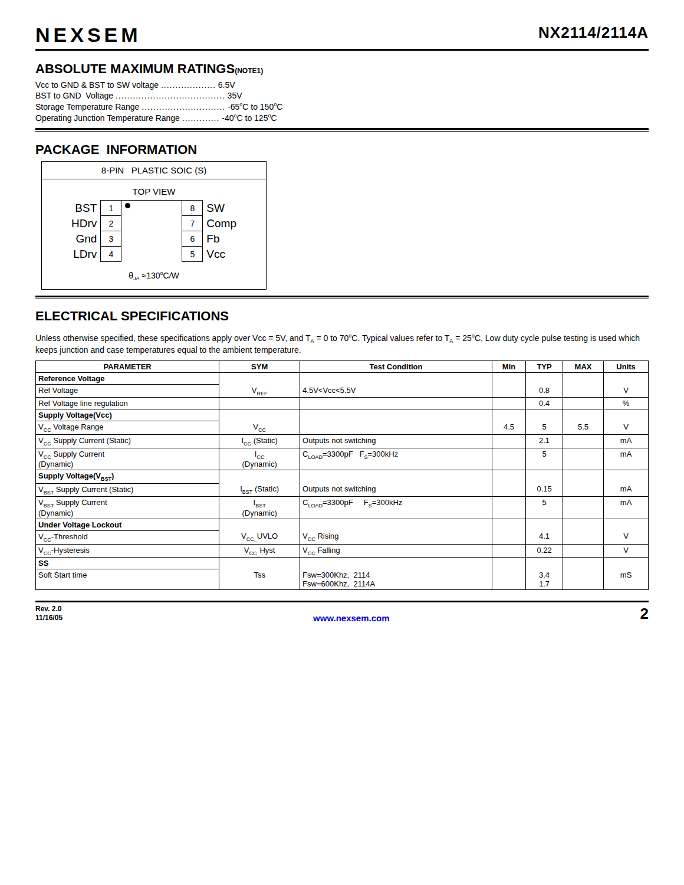NEXSEM
NX2114/2114A
ABSOLUTE MAXIMUM RATINGS(NOTE1)
Vcc to GND & BST to SW voltage ................... 6.5V
BST to GND Voltage ...................................... 35V
Storage Temperature Range ............................. -65oC to 150oC
Operating Junction Temperature Range ............. -40oC to 125oC
PACKAGE INFORMATION
8-PIN PLASTIC SOIC (S)
TOP VIEW
| BST | 1 | | 8 | SW |
| HDrv | 2 | 7 | Comp |
| Gnd | 3 | 6 | Fb |
| LDrv | 4 | 5 | Vcc |
θJA ≈130oC/W
ELECTRICAL SPECIFICATIONS
Unless otherwise specified, these specifications apply over Vcc = 5V, and TA = 0 to 70oC. Typical values refer to TA = 25oC. Low duty cycle pulse testing is used which keeps junction and case temperatures equal to the ambient temperature.
| PARAMETER | SYM | Test Condition | Min | TYP | MAX | Units |
| --- | --- | --- | --- | --- | --- | --- |
| Reference Voltage | | | | | | |
| Ref Voltage | V REF | 4.5V<Vcc<5.5V | | 0.8 | | V |
| Ref Voltage line regulation | | | | 0.4 | | % |
| Supply Voltage(Vcc) | | | | | | |
| V CC Voltage Range | V CC | | 4.5 | 5 | 5.5 | V |
| V CC Supply Current (Static) | I CC (Static) | Outputs not switching | | 2.1 | | mA |
| V CC Supply Current (Dynamic) | I CC (Dynamic) | C LOAD =3300pF F S =300kHz | | 5 | | mA |
| Supply Voltage(V BST ) | | | | | | |
| V BST Supply Current (Static) | I BST (Static) | Outputs not switching | | 0.15 | | mA |
| V BST Supply Current (Dynamic) | I BST (Dynamic) | C LOAD =3300pF F S =300kHz | | 5 | | mA |
| Under Voltage Lockout | | | | | | |
| V CC -Threshold | V CC_ UVLO | V CC Rising | | 4.1 | | V |
| V CC -Hysteresis | V CC_ Hyst | V CC Falling | | 0.22 | | V |
| SS | | | | | | |
| Soft Start time | Tss | Fsw=300Khz, 2114 Fsw=600Khz, 2114A | | 3.4 1.7 | | mS |
Rev. 2.0
11/16/05
www.nexsem.com
2